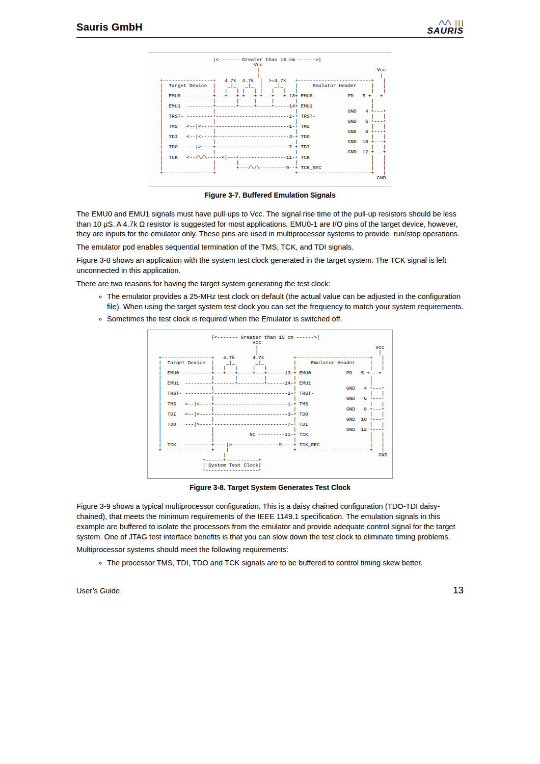Sauris GmbH
/\/\ ||| SAURIS
                    |<------- Greater than 15 cm ------>|
                                  Vcc
                                   |                                        Vcc
                                   |                                         |
  +-----------------+   4.7k  4.7k  |  >=4.7k   +-------------------------+   |
  |  Target Device  |    _|_   _|_  |    _|_    |     Emulator Header     |   |
  |                 |   |   | |   | |   |   |   |                         |   |
  |  EMU0  ---------+---+---+-+---+-+---+---+-13+ EMU0            PD   5 +---+
  |                 |       |     |     |       |                         |
  |  EMU1  ---------+-------+-----+-----+-----14+ EMU1                    |
  |                 |                           |                 GND   4 +---+
  |  TRST- ---------+-------------------------2-+ TRST-                   |   |
  |                 |                           |                 GND   6 +---+
  |  TMS   <--|<----+-------------------------1-+ TMS                     |   |
  |                 |                           |                 GND   8 +---+
  |  TDI   <--|<----+-------------------------3-+ TDO                     |   |
  |                 |                           |                 GND  10 +---+
  |  TDO   ---|>----+-------------------------7-+ TDI                     |   |
  |                 |                           |                 GND  12 +---+
  |  TCK   <--/\/\--+--<|---+----------------11-+ TCK                     |   |
  |                 |       |                   |                         |   |
  |                 |       +---/\/\---------9--+ TCK_REC                 |   |
  +-----------------+                           +-------------------------+   |
                                                                            GND
Figure 3-7. Buffered Emulation Signals
The EMU0 and EMU1 signals must have pull-ups to Vcc. The signal rise time of the pull-up resistors should be less than 10 µS. A 4.7k Ω resistor is suggested for most applications. EMU0-1 are I/O pins of the target device, however, they are inputs for the emulator only. These pins are used in multiprocessor systems to provide run/stop operations.
The emulator pod enables sequential termination of the TMS, TCK, and TDI signals.
Figure 3-8 shows an application with the system test clock generated in the target system. The TCK signal is left unconnected in this application.
There are two reasons for having the target system generating the test clock:
The emulator provides a 25-MHz test clock on default (the actual value can be adjusted in the configuration file). When using the target system test clock you can set the frequency to match your system requirements.
Sometimes the test clock is required when the Emulator is switched off.
                    |<------- Greater than 15 cm ------>|
                                  Vcc
                                   |                                        Vcc
                                   |                                         |
  +-----------------+   4.7k      4.7k          +-------------------------+   |
  |  Target Device  |    _|_       _|_          |     Emulator Header     |   |
  |                 |   |   |     |   |         |                         |   |
  |  EMU0  ---------+---+---+-----+---+------13-+ EMU0            PD   5 +---+
  |                 |       |         |         |                         |
  |  EMU1  ---------+-------+---------+------14-+ EMU1                    |
  |                 |                           |                 GND   4 +---+
  |  TRST- ---------+-------------------------2-+ TRST-                   |   |
  |                 |                           |                 GND   6 +---+
  |  TMS   <--|<----+-------------------------1-+ TMS                     |   |
  |                 |                           |                 GND   8 +---+
  |  TDI   <--|<----+-------------------------3-+ TDO                     |   |
  |                 |                           |                 GND  10 +---+
  |  TDO   ---|>----+-------------------------7-+ TDI                     |   |
  |                 |                           |                 GND  12 +---+
  |                 |            NC ---------11-+ TCK                     |   |
  |                 |                           |                         |   |
  |  TCK   ---------+----|>----------------9----+ TCK_REC                 |   |
  +-----------------+    |                      +-------------------------+   |
                        |                                                    GND
                 +------+-----------+
                 | System Test Clock|
                 +------------------+
Figure 3-8. Target System Generates Test Clock
Figure 3-9 shows a typical multiprocessor configuration. This is a daisy chained configuration (TDO-TDI daisy-chained), that meets the minimum requirements of the IEEE 1149.1 specification. The emulation signals in this example are buffered to isolate the processors from the emulator and provide adequate control signal for the target system. One of JTAG test interface benefits is that you can slow down the test clock to eliminate timing problems.
Multiprocessor systems should meet the following requirements:
The processor TMS, TDI, TDO and TCK signals are to be buffered to control timing skew better.
User’s Guide
13